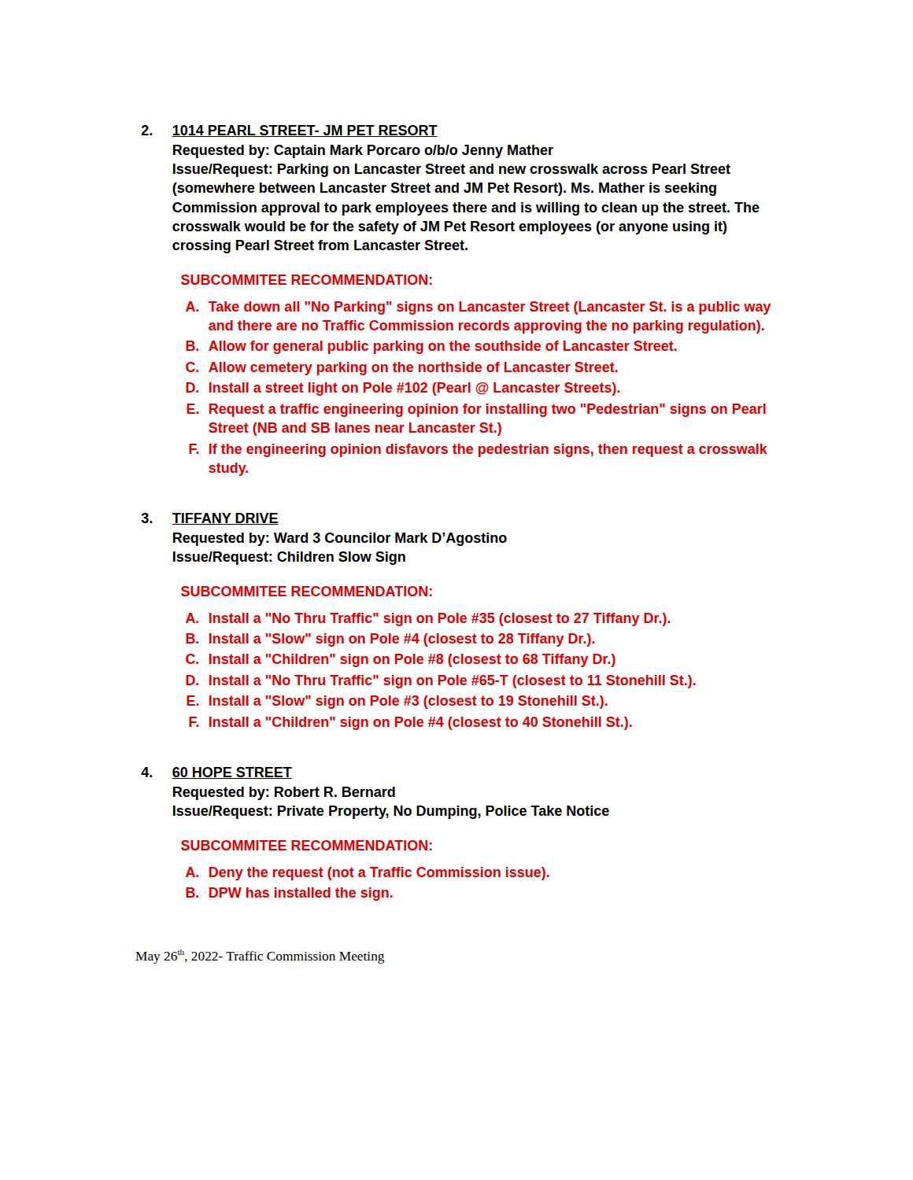2. 1014 PEARL STREET- JM PET RESORT Requested by: Captain Mark Porcaro o/b/o Jenny Mather
Issue/Request: Parking on Lancaster Street and new crosswalk across Pearl Street (somewhere between Lancaster Street and JM Pet Resort). Ms. Mather is seeking Commission approval to park employees there and is willing to clean up the street. The crosswalk would be for the safety of JM Pet Resort employees (or anyone using it) crossing Pearl Street from Lancaster Street.
SUBCOMMITEE RECOMMENDATION:
Take down all "No Parking" signs on Lancaster Street (Lancaster St. is a public way and there are no Traffic Commission records approving the no parking regulation).
Allow for general public parking on the southside of Lancaster Street.
Allow cemetery parking on the northside of Lancaster Street.
Install a street light on Pole #102 (Pearl @ Lancaster Streets).
Request a traffic engineering opinion for installing two "Pedestrian" signs on Pearl Street (NB and SB lanes near Lancaster St.)
If the engineering opinion disfavors the pedestrian signs, then request a crosswalk study.
3. TIFFANY DRIVE Requested by: Ward 3 Councilor Mark D’Agostino
Issue/Request: Children Slow Sign
SUBCOMMITEE RECOMMENDATION:
Install a "No Thru Traffic" sign on Pole #35 (closest to 27 Tiffany Dr.).
Install a "Slow" sign on Pole #4 (closest to 28 Tiffany Dr.).
Install a "Children" sign on Pole #8 (closest to 68 Tiffany Dr.)
Install a "No Thru Traffic" sign on Pole #65-T (closest to 11 Stonehill St.).
Install a "Slow" sign on Pole #3 (closest to 19 Stonehill St.).
Install a "Children" sign on Pole #4 (closest to 40 Stonehill St.).
4. 60 HOPE STREET Requested by: Robert R. Bernard
Issue/Request: Private Property, No Dumping, Police Take Notice
SUBCOMMITEE RECOMMENDATION:
Deny the request (not a Traffic Commission issue).
DPW has installed the sign.
May 26th, 2022- Traffic Commission Meeting